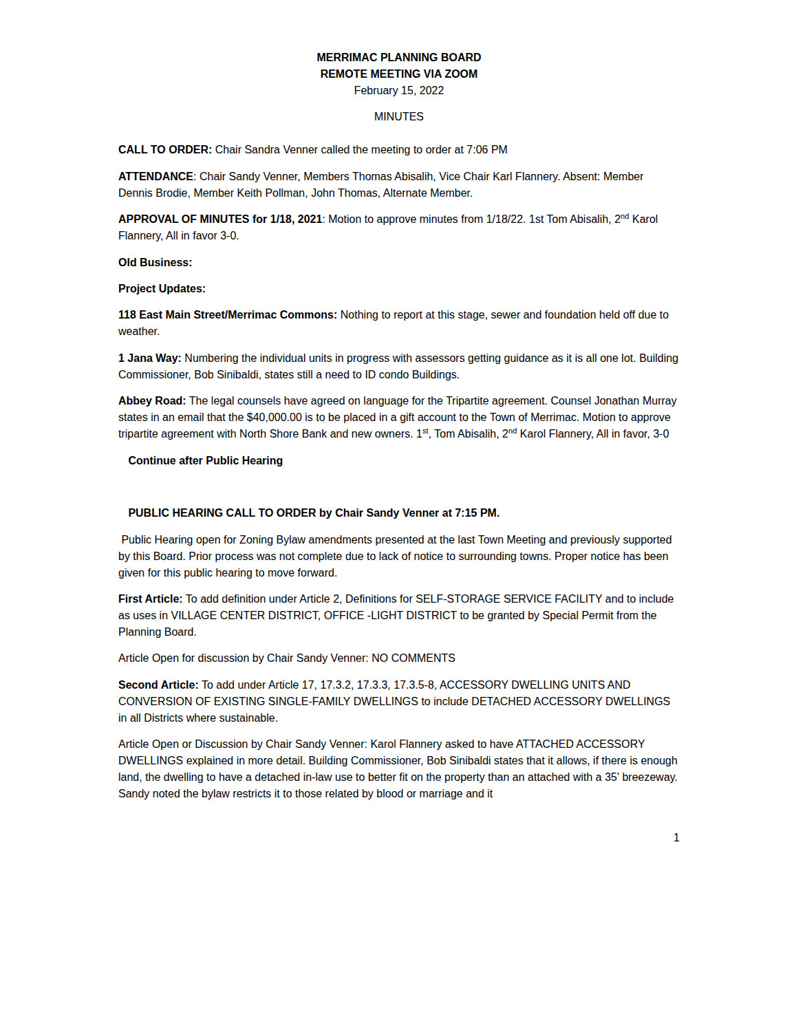MERRIMAC PLANNING BOARD
REMOTE MEETING VIA ZOOM
February 15, 2022
MINUTES
CALL TO ORDER: Chair Sandra Venner called the meeting to order at 7:06 PM
ATTENDANCE: Chair Sandy Venner, Members Thomas Abisalih, Vice Chair Karl Flannery. Absent: Member Dennis Brodie, Member Keith Pollman, John Thomas, Alternate Member.
APPROVAL OF MINUTES for 1/18, 2021: Motion to approve minutes from 1/18/22. 1st Tom Abisalih, 2nd Karol Flannery, All in favor 3-0.
Old Business:
Project Updates:
118 East Main Street/Merrimac Commons: Nothing to report at this stage, sewer and foundation held off due to weather.
1 Jana Way: Numbering the individual units in progress with assessors getting guidance as it is all one lot. Building Commissioner, Bob Sinibaldi, states still a need to ID condo Buildings.
Abbey Road: The legal counsels have agreed on language for the Tripartite agreement. Counsel Jonathan Murray states in an email that the $40,000.00 is to be placed in a gift account to the Town of Merrimac. Motion to approve tripartite agreement with North Shore Bank and new owners. 1st, Tom Abisalih, 2nd Karol Flannery, All in favor, 3-0
Continue after Public Hearing
PUBLIC HEARING CALL TO ORDER by Chair Sandy Venner at 7:15 PM.
Public Hearing open for Zoning Bylaw amendments presented at the last Town Meeting and previously supported by this Board. Prior process was not complete due to lack of notice to surrounding towns. Proper notice has been given for this public hearing to move forward.
First Article: To add definition under Article 2, Definitions for SELF-STORAGE SERVICE FACILITY and to include as uses in VILLAGE CENTER DISTRICT, OFFICE -LIGHT DISTRICT to be granted by Special Permit from the Planning Board.
Article Open for discussion by Chair Sandy Venner: NO COMMENTS
Second Article: To add under Article 17, 17.3.2, 17.3.3, 17.3.5-8, ACCESSORY DWELLING UNITS AND CONVERSION OF EXISTING SINGLE-FAMILY DWELLINGS to include DETACHED ACCESSORY DWELLINGS in all Districts where sustainable.
Article Open or Discussion by Chair Sandy Venner: Karol Flannery asked to have ATTACHED ACCESSORY DWELLINGS explained in more detail. Building Commissioner, Bob Sinibaldi states that it allows, if there is enough land, the dwelling to have a detached in-law use to better fit on the property than an attached with a 35' breezeway. Sandy noted the bylaw restricts it to those related by blood or marriage and it
1